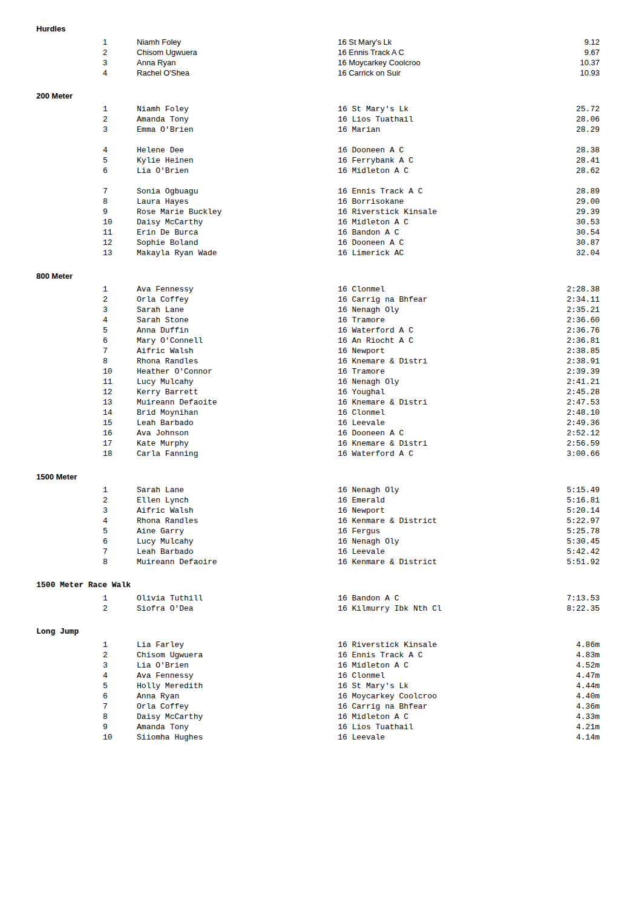Hurdles
| 1 | Niamh Foley | 16 St Mary's Lk | 9.12 |
| 2 | Chisom Ugwuera | 16 Ennis Track A C | 9.67 |
| 3 | Anna Ryan | 16 Moycarkey Coolcroo | 10.37 |
| 4 | Rachel O'Shea | 16 Carrick on Suir | 10.93 |
200 Meter
| 1 | Niamh Foley | 16 St Mary's Lk | 25.72 |
| 2 | Amanda Tony | 16 Lios Tuathail | 28.06 |
| 3 | Emma O'Brien | 16 Marian | 28.29 |
| 4 | Helene Dee | 16 Dooneen A C | 28.38 |
| 5 | Kylie Heinen | 16 Ferrybank A C | 28.41 |
| 6 | Lia O'Brien | 16 Midleton A C | 28.62 |
| 7 | Sonia Ogbuagu | 16 Ennis Track A C | 28.89 |
| 8 | Laura Hayes | 16 Borrisokane | 29.00 |
| 9 | Rose Marie Buckley | 16 Riverstick Kinsale | 29.39 |
| 10 | Daisy McCarthy | 16 Midleton A C | 30.53 |
| 11 | Erin De Burca | 16 Bandon A C | 30.54 |
| 12 | Sophie Boland | 16 Dooneen A C | 30.87 |
| 13 | Makayla Ryan Wade | 16 Limerick AC | 32.04 |
800 Meter
| 1 | Ava Fennessy | 16 Clonmel | 2:28.38 |
| 2 | Orla Coffey | 16 Carrig na Bhfear | 2:34.11 |
| 3 | Sarah Lane | 16 Nenagh Oly | 2:35.21 |
| 4 | Sarah Stone | 16 Tramore | 2:36.60 |
| 5 | Anna Duffin | 16 Waterford A C | 2:36.76 |
| 6 | Mary O'Connell | 16 An Riocht A C | 2:36.81 |
| 7 | Aifric Walsh | 16 Newport | 2:38.85 |
| 8 | Rhona Randles | 16 Knemare & Distri | 2:38.91 |
| 10 | Heather O'Connor | 16 Tramore | 2:39.39 |
| 11 | Lucy Mulcahy | 16 Nenagh Oly | 2:41.21 |
| 12 | Kerry Barrett | 16 Youghal | 2:45.28 |
| 13 | Muireann Defaoite | 16 Knemare & Distri | 2:47.53 |
| 14 | Brid Moynihan | 16 Clonmel | 2:48.10 |
| 15 | Leah Barbado | 16 Leevale | 2:49.36 |
| 16 | Ava Johnson | 16 Dooneen A C | 2:52.12 |
| 17 | Kate Murphy | 16 Knemare & Distri | 2:56.59 |
| 18 | Carla Fanning | 16 Waterford A C | 3:00.66 |
1500 Meter
| 1 | Sarah Lane | 16 Nenagh Oly | 5:15.49 |
| 2 | Ellen Lynch | 16 Emerald | 5:16.81 |
| 3 | Aifric Walsh | 16 Newport | 5:20.14 |
| 4 | Rhona Randles | 16 Kenmare & District | 5:22.97 |
| 5 | Aine Garry | 16 Fergus | 5:25.78 |
| 6 | Lucy Mulcahy | 16 Nenagh Oly | 5:30.45 |
| 7 | Leah Barbado | 16 Leevale | 5:42.42 |
| 8 | Muireann Defaoire | 16 Kenmare & District | 5:51.92 |
1500 Meter Race Walk
| 1 | Olivia Tuthill | 16 Bandon A C | 7:13.53 |
| 2 | Siofra O'Dea | 16 Kilmurry Ibk Nth Cl | 8:22.35 |
Long Jump
| 1 | Lia Farley | 16 Riverstick Kinsale | 4.86m |
| 2 | Chisom Ugwuera | 16 Ennis Track A C | 4.83m |
| 3 | Lia O'Brien | 16 Midleton A C | 4.52m |
| 4 | Ava Fennessy | 16 Clonmel | 4.47m |
| 5 | Holly Meredith | 16 St Mary's Lk | 4.44m |
| 6 | Anna Ryan | 16 Moycarkey Coolcroo | 4.40m |
| 7 | Orla Coffey | 16 Carrig na Bhfear | 4.36m |
| 8 | Daisy McCarthy | 16 Midleton A C | 4.33m |
| 9 | Amanda Tony | 16 Lios Tuathail | 4.21m |
| 10 | Siiomha Hughes | 16 Leevale | 4.14m |